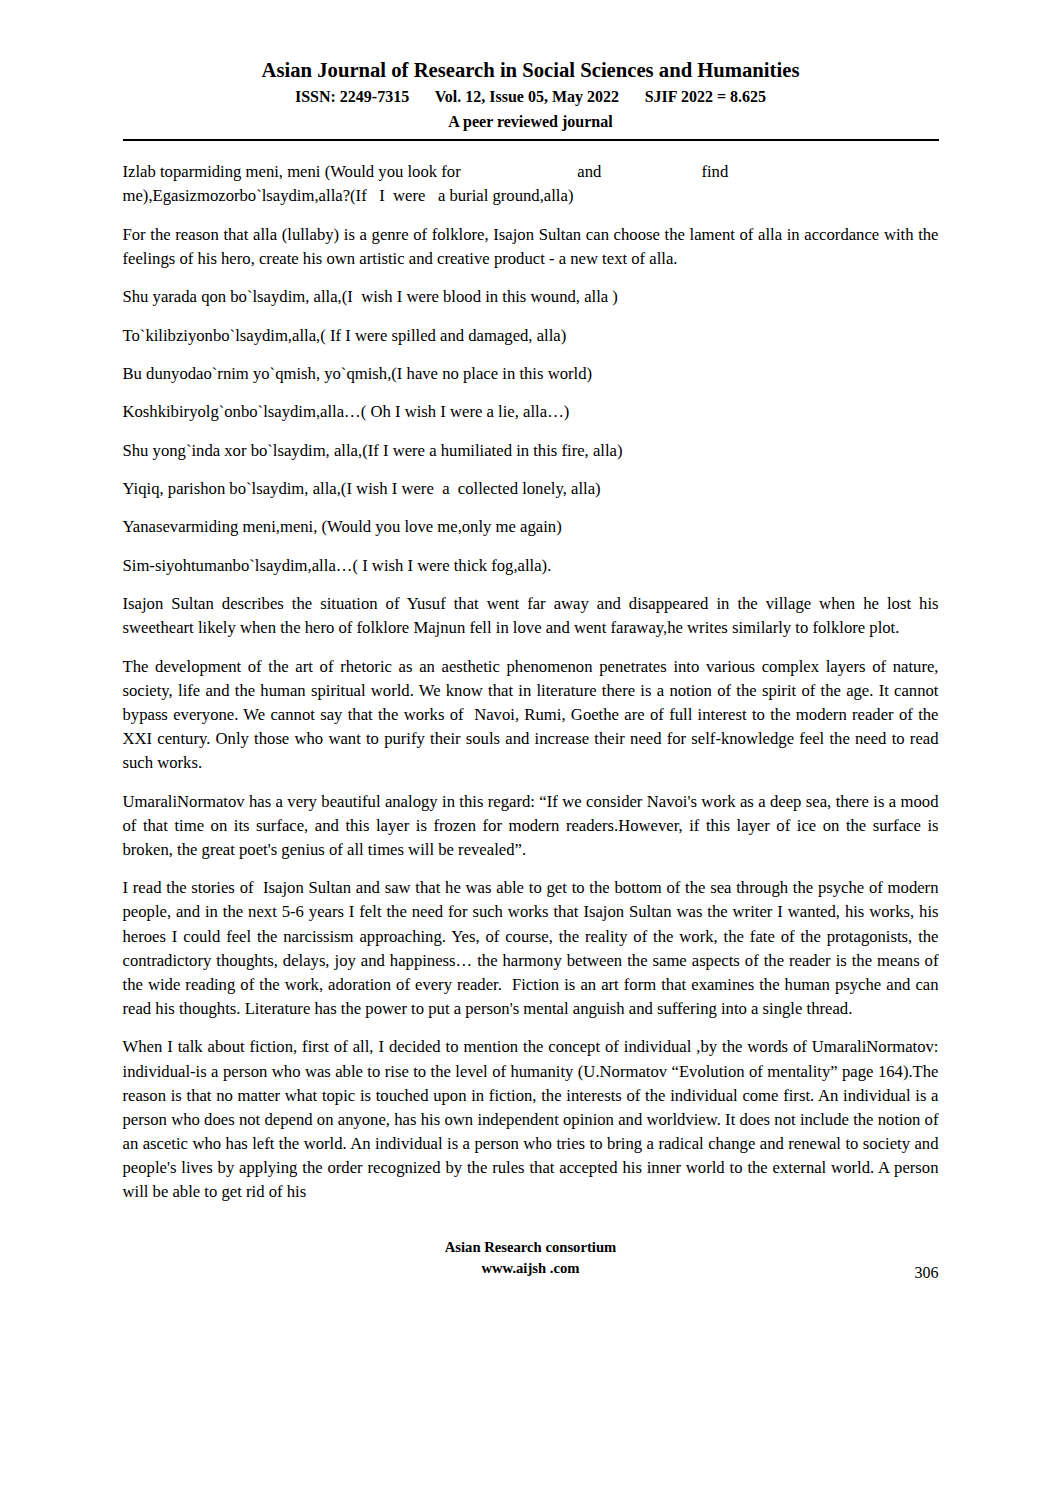Asian Journal of Research in Social Sciences and Humanities
ISSN: 2249-7315 Vol. 12, Issue 05, May 2022 SJIF 2022 = 8.625
A peer reviewed journal
Izlab toparmiding meni, meni (Would you look for and find me),Egasizmozorbo`lsaydim,alla?(If I were a burial ground,alla)
For the reason that alla (lullaby) is a genre of folklore, Isajon Sultan can choose the lament of alla in accordance with the feelings of his hero, create his own artistic and creative product - a new text of alla.
Shu yarada qon bo`lsaydim, alla,(I wish I were blood in this wound, alla )
To`kilibziyonbo`lsaydim,alla,( If I were spilled and damaged, alla)
Bu dunyodao`rnim yo`qmish, yo`qmish,(I have no place in this world)
Koshkibiryolg`onbo`lsaydim,alla…( Oh I wish I were a lie, alla…)
Shu yong`inda xor bo`lsaydim, alla,(If I were a humiliated in this fire, alla)
Yiqiq, parishon bo`lsaydim, alla,(I wish I were a collected lonely, alla)
Yanasevarmiding meni,meni, (Would you love me,only me again)
Sim-siyohtumanbo`lsaydim,alla…( I wish I were thick fog,alla).
Isajon Sultan describes the situation of Yusuf that went far away and disappeared in the village when he lost his sweetheart likely when the hero of folklore Majnun fell in love and went faraway,he writes similarly to folklore plot.
The development of the art of rhetoric as an aesthetic phenomenon penetrates into various complex layers of nature, society, life and the human spiritual world. We know that in literature there is a notion of the spirit of the age. It cannot bypass everyone. We cannot say that the works of Navoi, Rumi, Goethe are of full interest to the modern reader of the XXI century. Only those who want to purify their souls and increase their need for self-knowledge feel the need to read such works.
UmaraliNormatov has a very beautiful analogy in this regard: “If we consider Navoi's work as a deep sea, there is a mood of that time on its surface, and this layer is frozen for modern readers.However, if this layer of ice on the surface is broken, the great poet's genius of all times will be revealed”.
I read the stories of Isajon Sultan and saw that he was able to get to the bottom of the sea through the psyche of modern people, and in the next 5-6 years I felt the need for such works that Isajon Sultan was the writer I wanted, his works, his heroes I could feel the narcissism approaching. Yes, of course, the reality of the work, the fate of the protagonists, the contradictory thoughts, delays, joy and happiness… the harmony between the same aspects of the reader is the means of the wide reading of the work, adoration of every reader. Fiction is an art form that examines the human psyche and can read his thoughts. Literature has the power to put a person's mental anguish and suffering into a single thread.
When I talk about fiction, first of all, I decided to mention the concept of individual ,by the words of UmaraliNormatov: individual-is a person who was able to rise to the level of humanity (U.Normatov “Evolution of mentality” page 164).The reason is that no matter what topic is touched upon in fiction, the interests of the individual come first. An individual is a person who does not depend on anyone, has his own independent opinion and worldview. It does not include the notion of an ascetic who has left the world. An individual is a person who tries to bring a radical change and renewal to society and people's lives by applying the order recognized by the rules that accepted his inner world to the external world. A person will be able to get rid of his
Asian Research consortium
www.aijsh .com
306